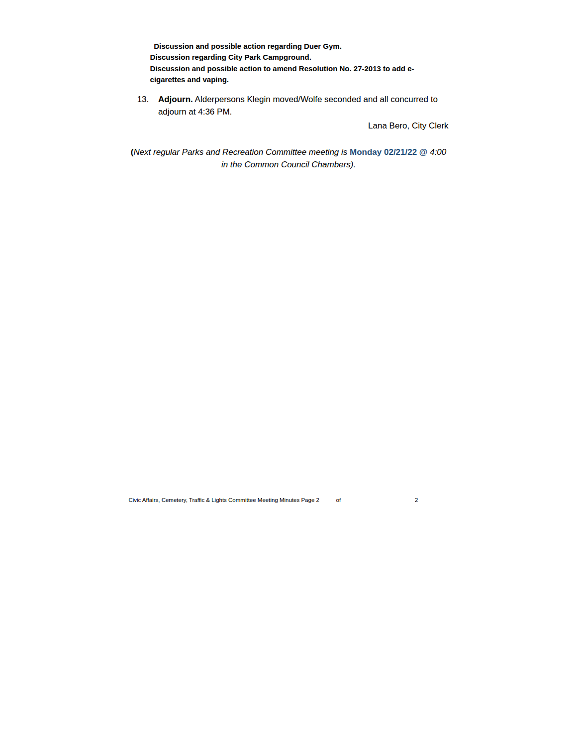Discussion and possible action regarding Duer Gym.
Discussion regarding City Park Campground.
Discussion and possible action to amend Resolution No. 27-2013 to add e-cigarettes and vaping.
13. Adjourn. Alderpersons Klegin moved/Wolfe seconded and all concurred to adjourn at 4:36 PM.
Lana Bero, City Clerk
(Next regular Parks and Recreation Committee meeting is Monday 02/21/22 @ 4:00 in the Common Council Chambers).
Civic Affairs, Cemetery, Traffic & Lights Committee Meeting Minutes Page 2 of 2